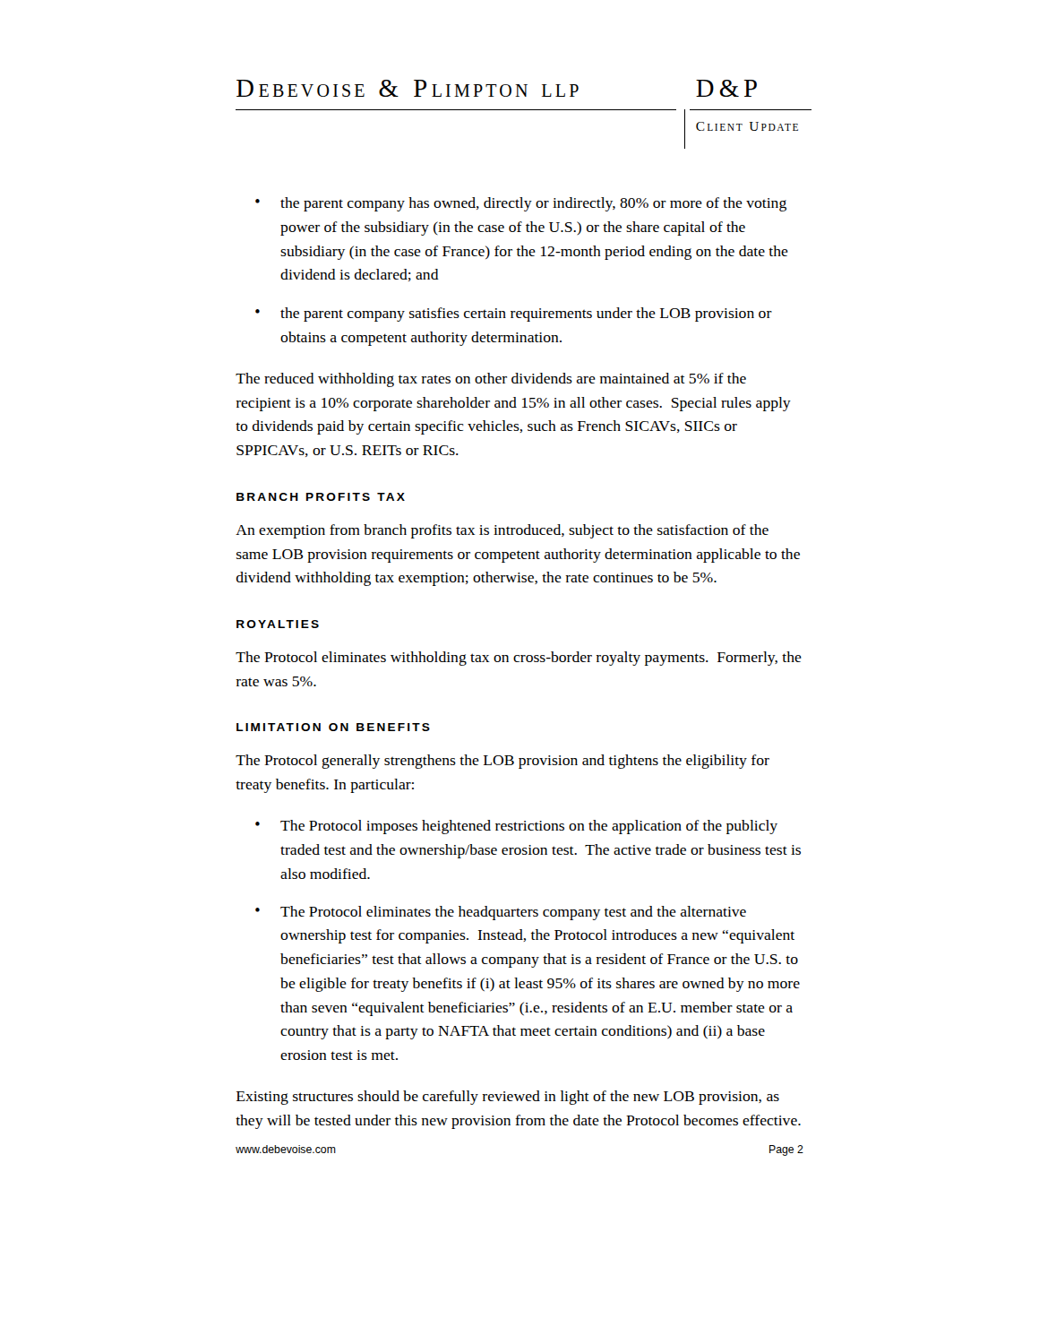DEBEVOISE & PLIMPTON LLP
D&P
CLIENT UPDATE
the parent company has owned, directly or indirectly, 80% or more of the voting power of the subsidiary (in the case of the U.S.) or the share capital of the subsidiary (in the case of France) for the 12-month period ending on the date the dividend is declared; and
the parent company satisfies certain requirements under the LOB provision or obtains a competent authority determination.
The reduced withholding tax rates on other dividends are maintained at 5% if the recipient is a 10% corporate shareholder and 15% in all other cases. Special rules apply to dividends paid by certain specific vehicles, such as French SICAVs, SIICs or SPPICAVs, or U.S. REITs or RICs.
Branch Profits Tax
An exemption from branch profits tax is introduced, subject to the satisfaction of the same LOB provision requirements or competent authority determination applicable to the dividend withholding tax exemption; otherwise, the rate continues to be 5%.
Royalties
The Protocol eliminates withholding tax on cross-border royalty payments. Formerly, the rate was 5%.
Limitation on Benefits
The Protocol generally strengthens the LOB provision and tightens the eligibility for treaty benefits. In particular:
The Protocol imposes heightened restrictions on the application of the publicly traded test and the ownership/base erosion test. The active trade or business test is also modified.
The Protocol eliminates the headquarters company test and the alternative ownership test for companies. Instead, the Protocol introduces a new “equivalent beneficiaries” test that allows a company that is a resident of France or the U.S. to be eligible for treaty benefits if (i) at least 95% of its shares are owned by no more than seven “equivalent beneficiaries” (i.e., residents of an E.U. member state or a country that is a party to NAFTA that meet certain conditions) and (ii) a base erosion test is met.
Existing structures should be carefully reviewed in light of the new LOB provision, as they will be tested under this new provision from the date the Protocol becomes effective.
www.debevoise.com Page 2